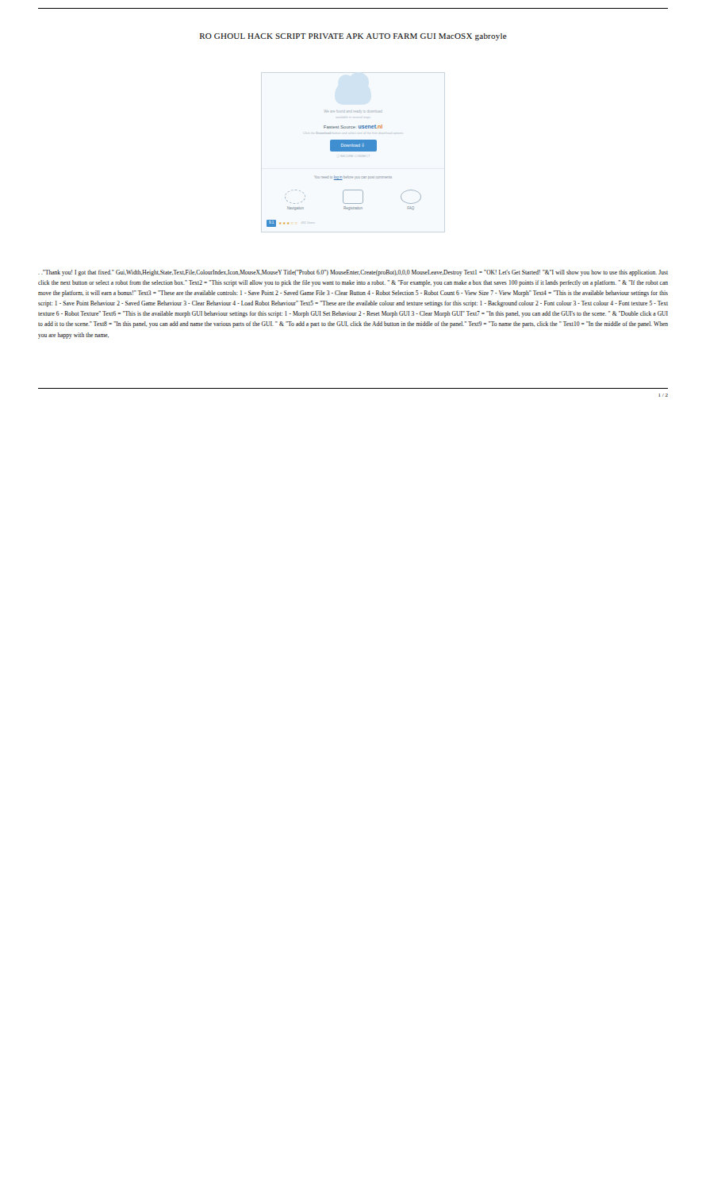RO GHOUL HACK SCRIPT PRIVATE APK AUTO FARM GUI MacOSX gabroyle
We are found and ready to download available in several ways Fastest Source: usenet.nl Click the Download button and select one of the free download options Download ⇩ ⓘ SECURE CONNECT
You need to log in before you can post comments
Navigation
Registration
FAQ
9.1 ★★★☆☆ 481 Votes
. ."Thank you! I got that fixed." Gui,Width,Height,State,Text,File,ColourIndex,Icon,MouseX,MouseY Title("Probot 6.0") MouseEnter,Create(proBot),0,0,0 MouseLeave,Destroy Text1 = "OK! Let's Get Started! "&"I will show you how to use this application. Just click the next button or select a robot from the selection box." Text2 = "This script will allow you to pick the file you want to make into a robot. " & "For example, you can make a box that saves 100 points if it lands perfectly on a platform. " & "If the robot can move the platform, it will earn a bonus!" Text3 = "These are the available controls: 1 - Save Point 2 - Saved Game File 3 - Clear Button 4 - Robot Selection 5 - Robot Count 6 - View Size 7 - View Morph" Text4 = "This is the available behaviour settings for this script: 1 - Save Point Behaviour 2 - Saved Game Behaviour 3 - Clear Behaviour 4 - Load Robot Behaviour" Text5 = "These are the available colour and texture settings for this script: 1 - Background colour 2 - Font colour 3 - Text colour 4 - Font texture 5 - Text texture 6 - Robot Texture" Text6 = "This is the available morph GUI behaviour settings for this script: 1 - Morph GUI Set Behaviour 2 - Reset Morph GUI 3 - Clear Morph GUI" Text7 = "In this panel, you can add the GUI's to the scene. " & "Double click a GUI to add it to the scene." Text8 = "In this panel, you can add and name the various parts of the GUI. " & "To add a part to the GUI, click the Add button in the middle of the panel." Text9 = "To name the parts, click the " Text10 = "In the middle of the panel. When you are happy with the name,
1 / 2